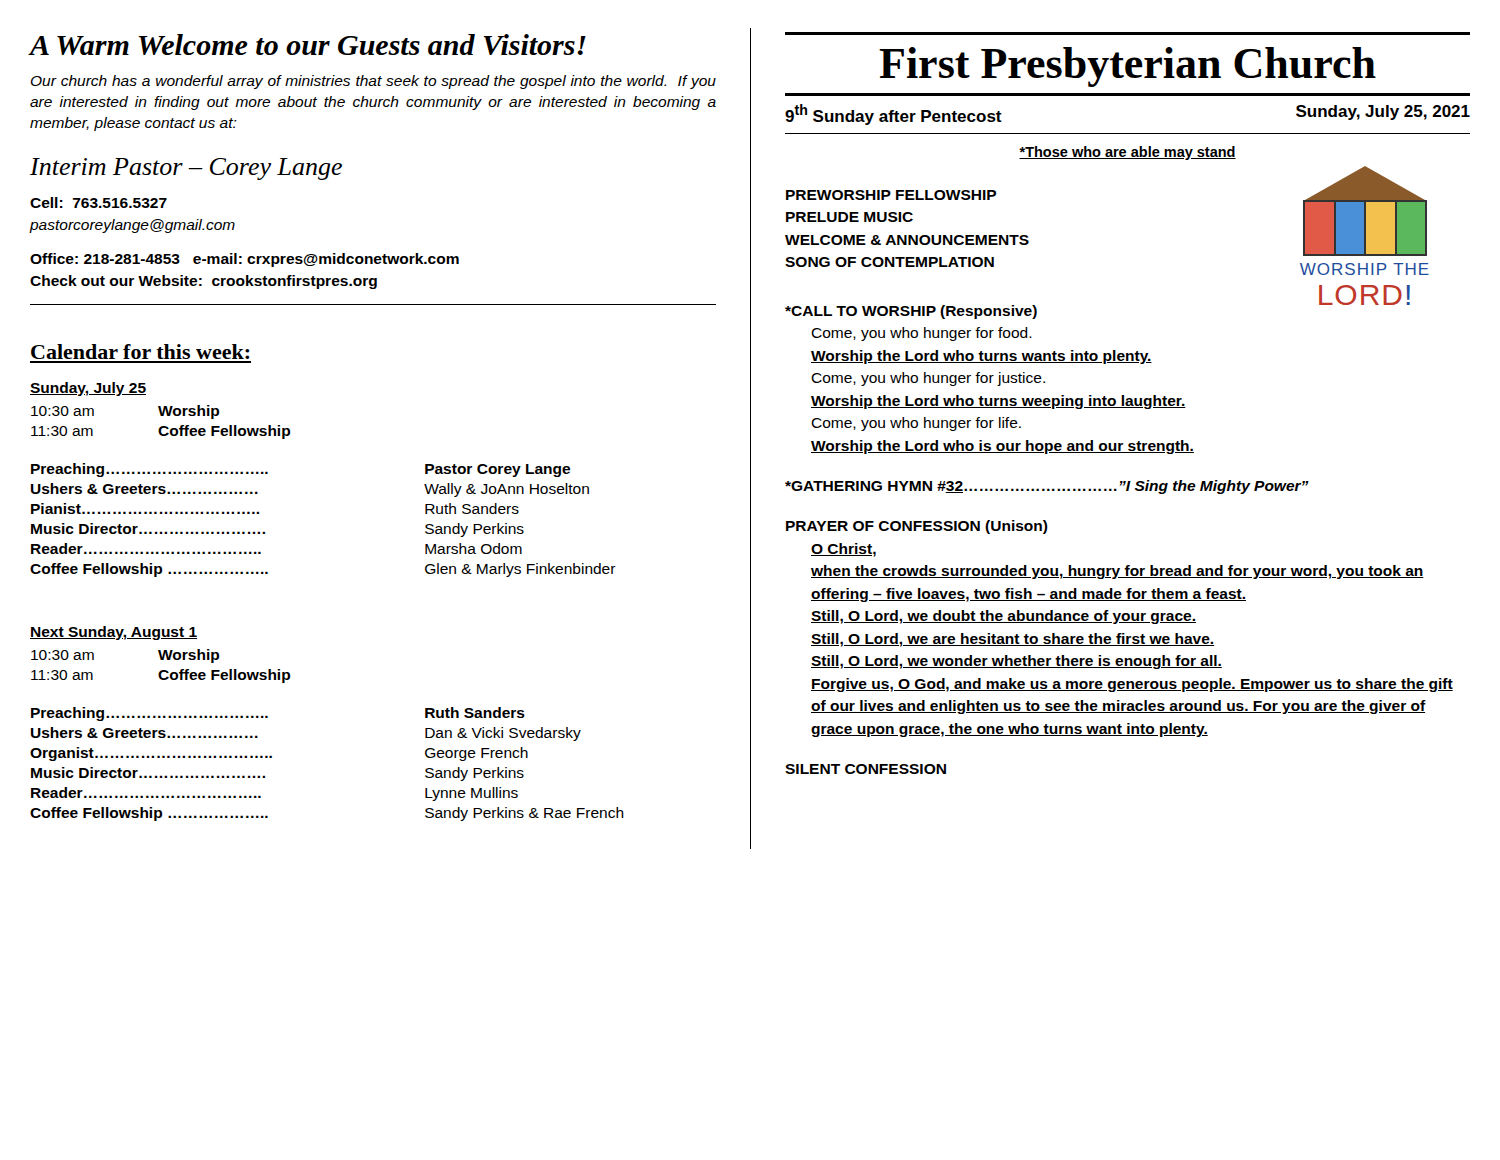A Warm Welcome to our Guests and Visitors!
Our church has a wonderful array of ministries that seek to spread the gospel into the world. If you are interested in finding out more about the church community or are interested in becoming a member, please contact us at:
Interim Pastor – Corey Lange
Cell: 763.516.5327
pastorcoreylange@gmail.com
Office: 218-281-4853 e-mail: crxpres@midconetwork.com
Check out our Website: crookstonfirstpres.org
Calendar for this week:
Sunday, July 25
| 10:30 am | Worship |
| 11:30 am | Coffee Fellowship |
| Preaching………………………….. | Pastor Corey Lange |
| Ushers & Greeters……………… | Wally & JoAnn Hoselton |
| Pianist…………………………….. | Ruth Sanders |
| Music Director……………………. | Sandy Perkins |
| Reader…………………………….. | Marsha Odom |
| Coffee Fellowship ……………….. | Glen & Marlys Finkenbinder |
Next Sunday, August 1
| 10:30 am | Worship |
| 11:30 am | Coffee Fellowship |
| Preaching………………………….. | Ruth Sanders |
| Ushers & Greeters……………… | Dan & Vicki Svedarsky |
| Organist…………………………….. | George French |
| Music Director……………………. | Sandy Perkins |
| Reader…………………………….. | Lynne Mullins |
| Coffee Fellowship ……………….. | Sandy Perkins & Rae French |
First Presbyterian Church
9th Sunday after Pentecost Sunday, July 25, 2021
*Those who are able may stand
WORSHIP THE
LORD!
PREWORSHIP FELLOWSHIP
PRELUDE MUSIC
WELCOME & ANNOUNCEMENTS
SONG OF CONTEMPLATION
*CALL TO WORSHIP (Responsive)
Come, you who hunger for food.
Worship the Lord who turns wants into plenty.
Come, you who hunger for justice.
Worship the Lord who turns weeping into laughter.
Come, you who hunger for life.
Worship the Lord who is our hope and our strength.
*GATHERING HYMN #32…………………………”I Sing the Mighty Power”
PRAYER OF CONFESSION (Unison)
O Christ,
when the crowds surrounded you, hungry for bread and for your word, you took an offering – five loaves, two fish – and made for them a feast.
Still, O Lord, we doubt the abundance of your grace.
Still, O Lord, we are hesitant to share the first we have.
Still, O Lord, we wonder whether there is enough for all.
Forgive us, O God, and make us a more generous people. Empower us to share the gift of our lives and enlighten us to see the miracles around us. For you are the giver of grace upon grace, the one who turns want into plenty.
SILENT CONFESSION